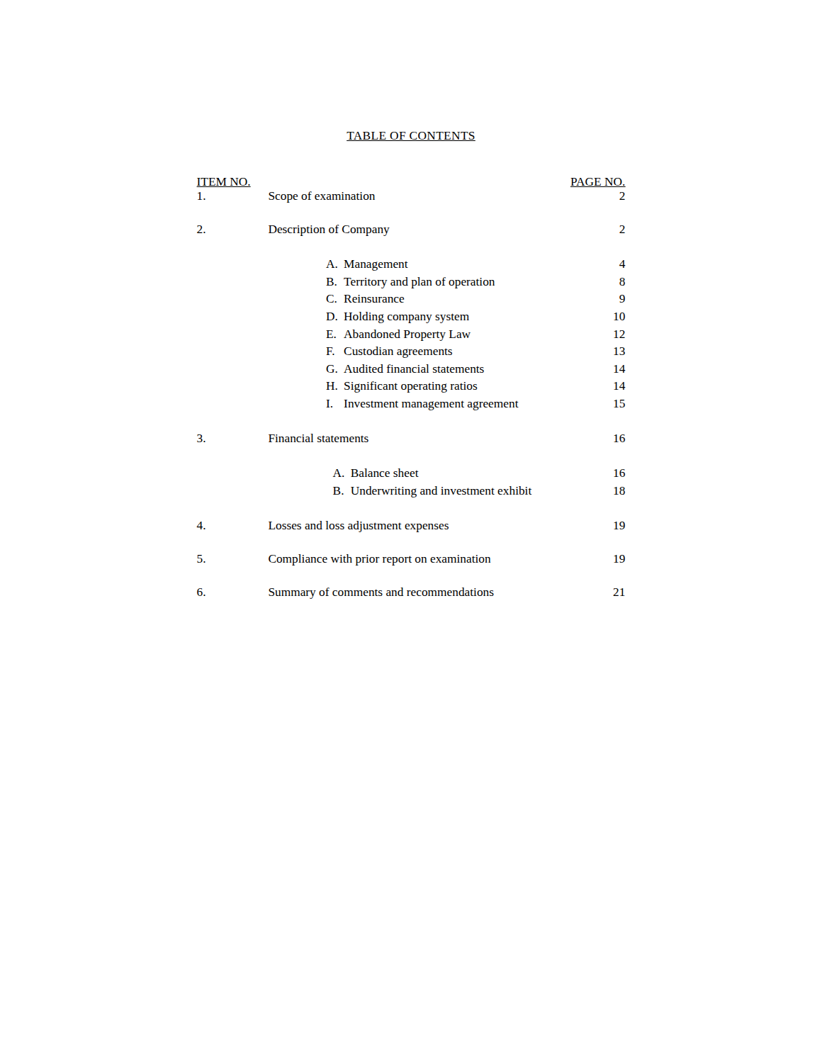TABLE OF CONTENTS
| ITEM NO. | | PAGE NO. |
| 1. | Scope of examination | 2 |
| 2. | Description of Company | 2 |
| | A. Management | 4 |
| | B. Territory and plan of operation | 8 |
| | C. Reinsurance | 9 |
| | D. Holding company system | 10 |
| | E. Abandoned Property Law | 12 |
| | F. Custodian agreements | 13 |
| | G. Audited financial statements | 14 |
| | H. Significant operating ratios | 14 |
| | I. Investment management agreement | 15 |
| 3. | Financial statements | 16 |
| | A. Balance sheet | 16 |
| | B. Underwriting and investment exhibit | 18 |
| 4. | Losses and loss adjustment expenses | 19 |
| 5. | Compliance with prior report on examination | 19 |
| 6. | Summary of comments and recommendations | 21 |